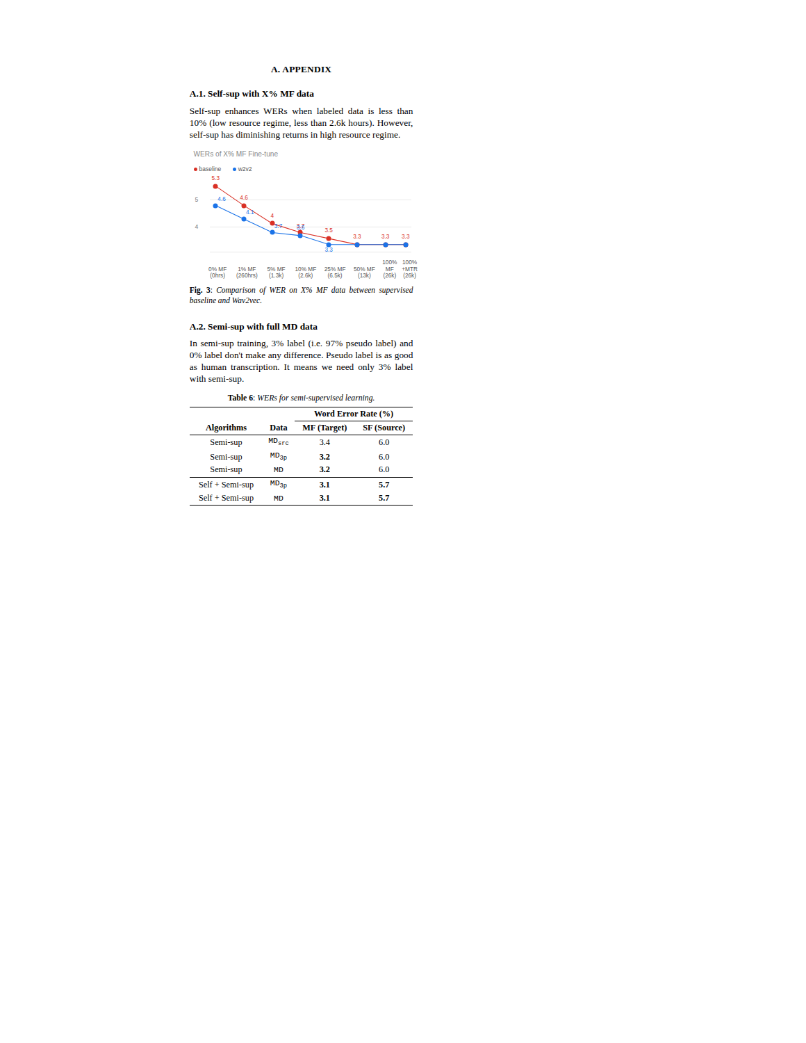A. APPENDIX
A.1. Self-sup with X% MF data
Self-sup enhances WERs when labeled data is less than 10% (low resource regime, less than 2.6k hours). However, self-sup has diminishing returns in high resource regime.
WERs of X% MF Fine-tune
baseline w2v2
5
4
5.3
4.6
4
3.7
3.5
3.3
3.3
3.3
4.6
4.1
3.7
3.6
3.3
0% MF
(0hrs)
1% MF
(260hrs)
5% MF
(1.3k)
10% MF
(2.6k)
25% MF
(6.5k)
50% MF
(13k)
100% MF
(26k)
100%
+MTR (26k)
Fig. 3: Comparison of WER on X% MF data between supervised baseline and Wav2vec.
A.2. Semi-sup with full MD data
In semi-sup training, 3% label (i.e. 97% pseudo label) and 0% label don't make any difference. Pseudo label is as good as human transcription. It means we need only 3% label with semi-sup.
Table 6 : WERs for semi-supervised learning.
| Algorithms | Data | Word Error Rate (%) |
| --- | --- | --- |
| MF (Target) | SF (Source) |
| Semi-sup | MD src | 3.4 | 6.0 |
| Semi-sup | MD 3p | 3.2 | 6.0 |
| Semi-sup | MD | 3.2 | 6.0 |
| Self + Semi-sup | MD 3p | 3.1 | 5.7 |
| Self + Semi-sup | MD | 3.1 | 5.7 |